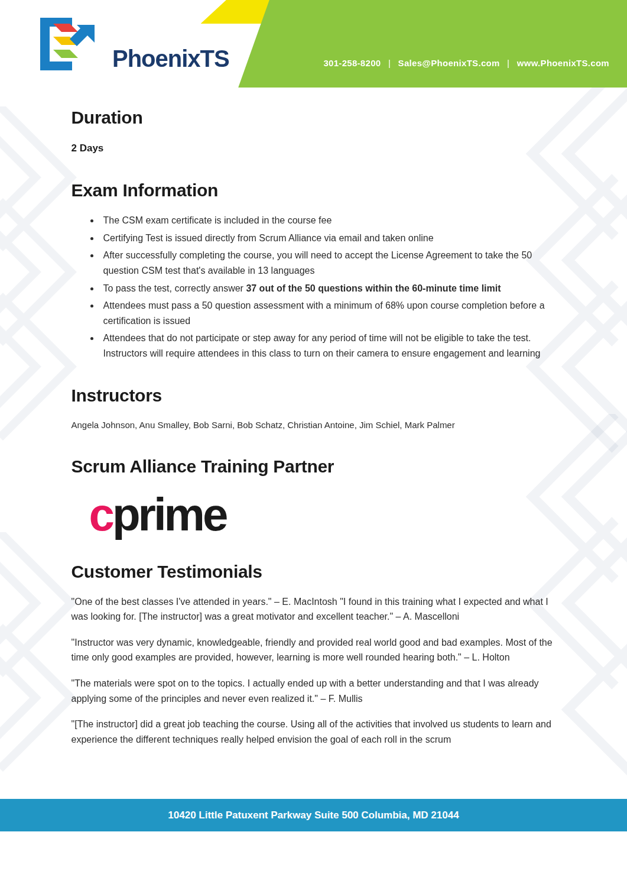301-258-8200 | Sales@PhoenixTS.com | www.PhoenixTS.com
PhoenixTS
Duration
2 Days
Exam Information
The CSM exam certificate is included in the course fee
Certifying Test is issued directly from Scrum Alliance via email and taken online
After successfully completing the course, you will need to accept the License Agreement to take the 50 question CSM test that's available in 13 languages
To pass the test, correctly answer 37 out of the 50 questions within the 60-minute time limit
Attendees must pass a 50 question assessment with a minimum of 68% upon course completion before a certification is issued
Attendees that do not participate or step away for any period of time will not be eligible to take the test. Instructors will require attendees in this class to turn on their camera to ensure engagement and learning
Instructors
Angela Johnson, Anu Smalley, Bob Sarni, Bob Schatz, Christian Antoine, Jim Schiel, Mark Palmer
Scrum Alliance Training Partner
cprime
Customer Testimonials
"One of the best classes I've attended in years." – E. MacIntosh "I found in this training what I expected and what I was looking for. [The instructor] was a great motivator and excellent teacher." – A. Mascelloni
"Instructor was very dynamic, knowledgeable, friendly and provided real world good and bad examples. Most of the time only good examples are provided, however, learning is more well rounded hearing both." – L. Holton
"The materials were spot on to the topics. I actually ended up with a better understanding and that I was already applying some of the principles and never even realized it." – F. Mullis
"[The instructor] did a great job teaching the course. Using all of the activities that involved us students to learn and experience the different techniques really helped envision the goal of each roll in the scrum
10420 Little Patuxent Parkway Suite 500 Columbia, MD 21044